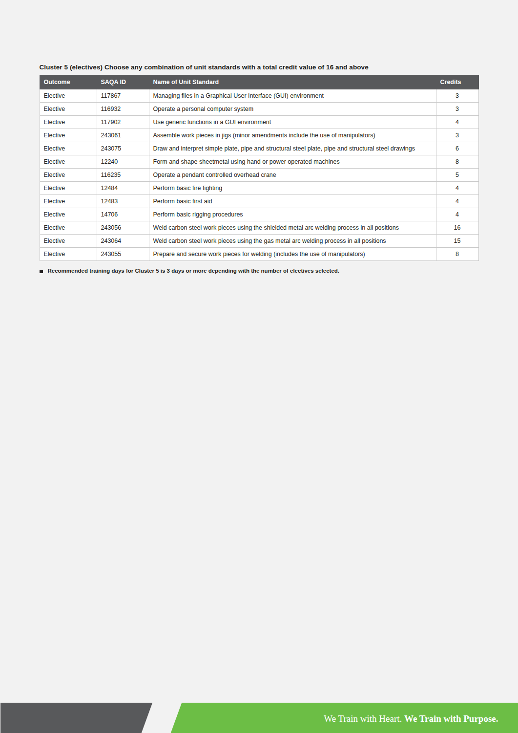Cluster 5 (electives) Choose any combination of unit standards with a total credit value of 16 and above
| Outcome | SAQA ID | Name of Unit Standard | Credits |
| --- | --- | --- | --- |
| Elective | 117867 | Managing files in a Graphical User Interface (GUI) environment | 3 |
| Elective | 116932 | Operate a personal computer system | 3 |
| Elective | 117902 | Use generic functions in a GUI environment | 4 |
| Elective | 243061 | Assemble work pieces in jigs (minor amendments include the use of manipulators) | 3 |
| Elective | 243075 | Draw and interpret simple plate, pipe and structural steel plate, pipe and structural steel drawings | 6 |
| Elective | 12240 | Form and shape sheetmetal using hand or power operated machines | 8 |
| Elective | 116235 | Operate a pendant controlled overhead crane | 5 |
| Elective | 12484 | Perform basic fire fighting | 4 |
| Elective | 12483 | Perform basic first aid | 4 |
| Elective | 14706 | Perform basic rigging procedures | 4 |
| Elective | 243056 | Weld carbon steel work pieces using the shielded metal arc welding process in all positions | 16 |
| Elective | 243064 | Weld carbon steel work pieces using the gas metal arc welding process in all positions | 15 |
| Elective | 243055 | Prepare and secure work pieces for welding (includes the use of manipulators) | 8 |
Recommended training days for Cluster 5 is 3 days or more depending with the number of electives selected.
We Train with Heart. We Train with Purpose.